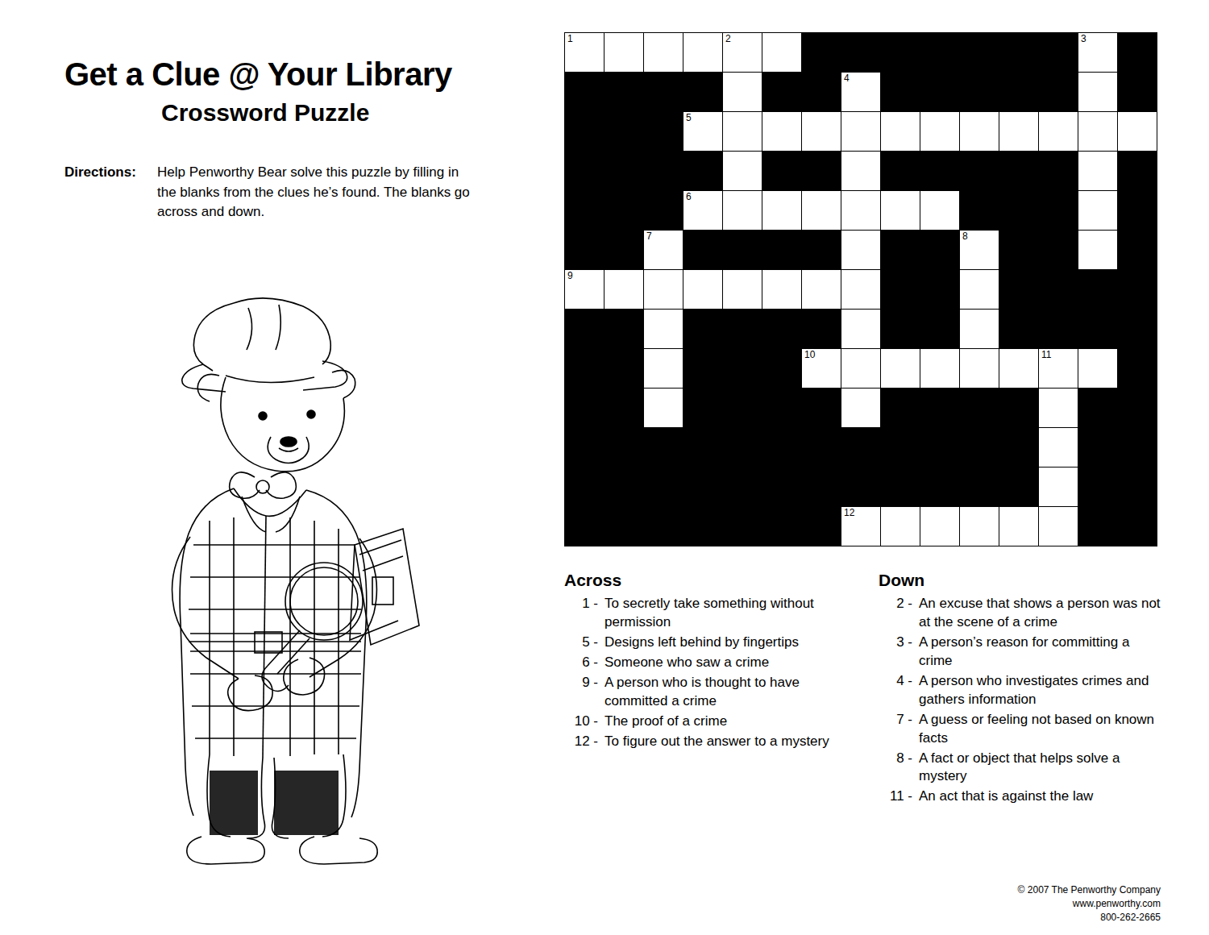Get a Clue @ Your Library
Crossword Puzzle
Directions:
Help Penworthy Bear solve this puzzle by filling in the blanks from the clues he’s found. The blanks go across and down.
| 1 | | | | 2 | | | | | | | | | 3 | |
| | | | | | | | 4 | | | | | | | |
| | | | 5 | | | | | | | | | | | |
| | | | 6 | | | | | | | | | | | |
| | | 7 | | | | | | | | 8 | | | | |
| 9 | | | | | | | | | | | | | | |
| | | | | | | 10 | | | | | | 11 | | |
| | | | | | | | 12 | | | | | | | |
Across
1 -To secretly take something without permission
5 -Designs left behind by fingertips
6 -Someone who saw a crime
9 -A person who is thought to have committed a crime
10 -The proof of a crime
12 -To figure out the answer to a mystery
Down
2 -An excuse that shows a person was not at the scene of a crime
3 -A person’s reason for committing a crime
4 -A person who investigates crimes and gathers information
7 -A guess or feeling not based on known facts
8 -A fact or object that helps solve a mystery
11 -An act that is against the law
© 2007 The Penworthy Company
www.penworthy.com
800-262-2665